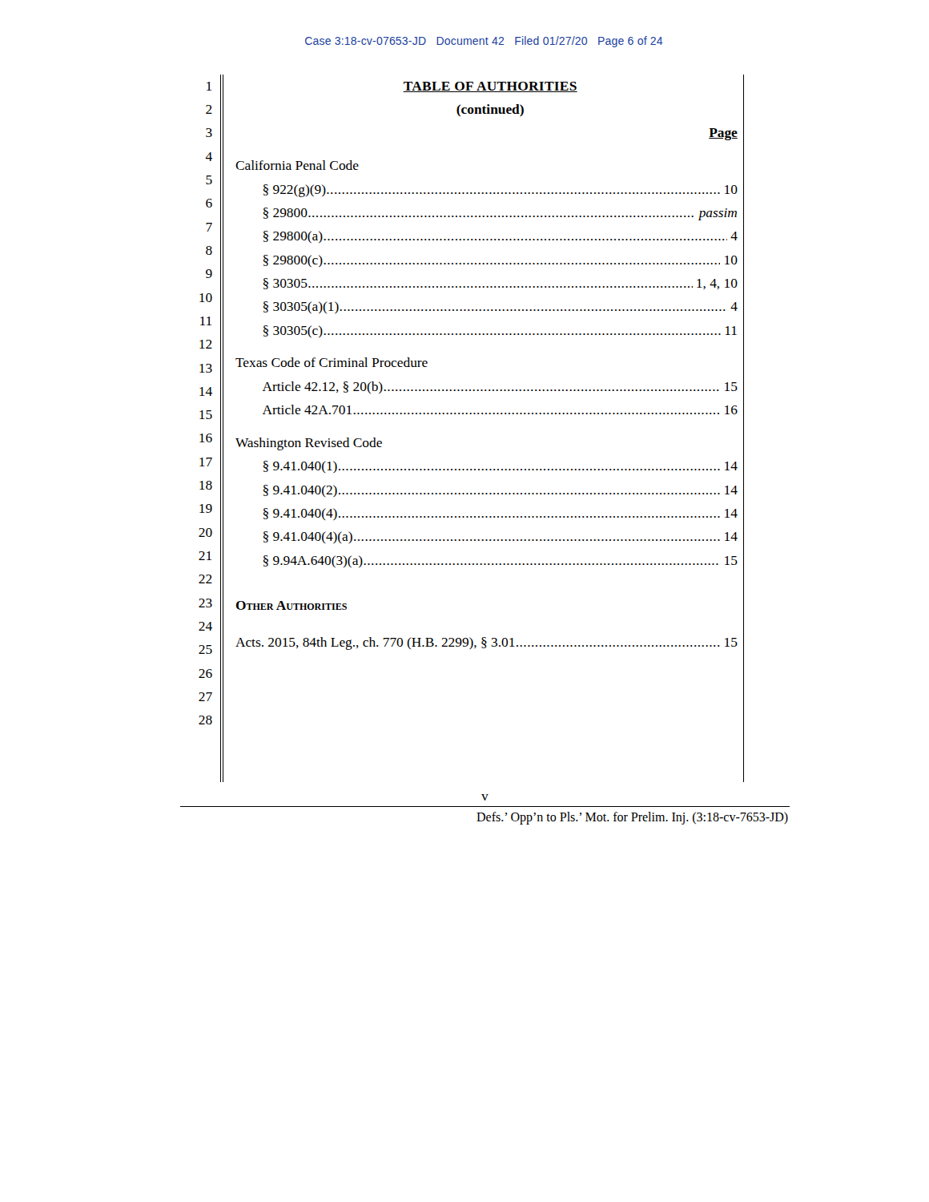Case 3:18-cv-07653-JD Document 42 Filed 01/27/20 Page 6 of 24
1
2
3
4
5
6
7
8
9
10
11
12
13
14
15
16
17
18
19
20
21
22
23
24
25
26
27
28
TABLE OF AUTHORITIES
(continued)
Page
California Penal Code
§ 922(g)(9)................................................................................................................................. 10
§ 29800......................................................................................................................... passim
§ 29800(a)................................................................................................................................... 4
§ 29800(c)................................................................................................................................. 10
§ 30305....................................................................................................................... 1, 4, 10
§ 30305(a)(1).............................................................................................................................. 4
§ 30305(c)................................................................................................................................. 11
Texas Code of Criminal Procedure
Article 42.12, § 20(b)................................................................................................................. 15
Article 42A.701....................................................................................................................... 16
Washington Revised Code
§ 9.41.040(1)............................................................................................................................. 14
§ 9.41.040(2)............................................................................................................................. 14
§ 9.41.040(4)............................................................................................................................. 14
§ 9.41.040(4)(a)......................................................................................................................... 14
§ 9.94A.640(3)(a)..................................................................................................................... 15
Other Authorities
Acts. 2015, 84th Leg., ch. 770 (H.B. 2299), § 3.01......................................................................... 15
v
Defs.’ Opp’n to Pls.’ Mot. for Prelim. Inj. (3:18-cv-7653-JD)